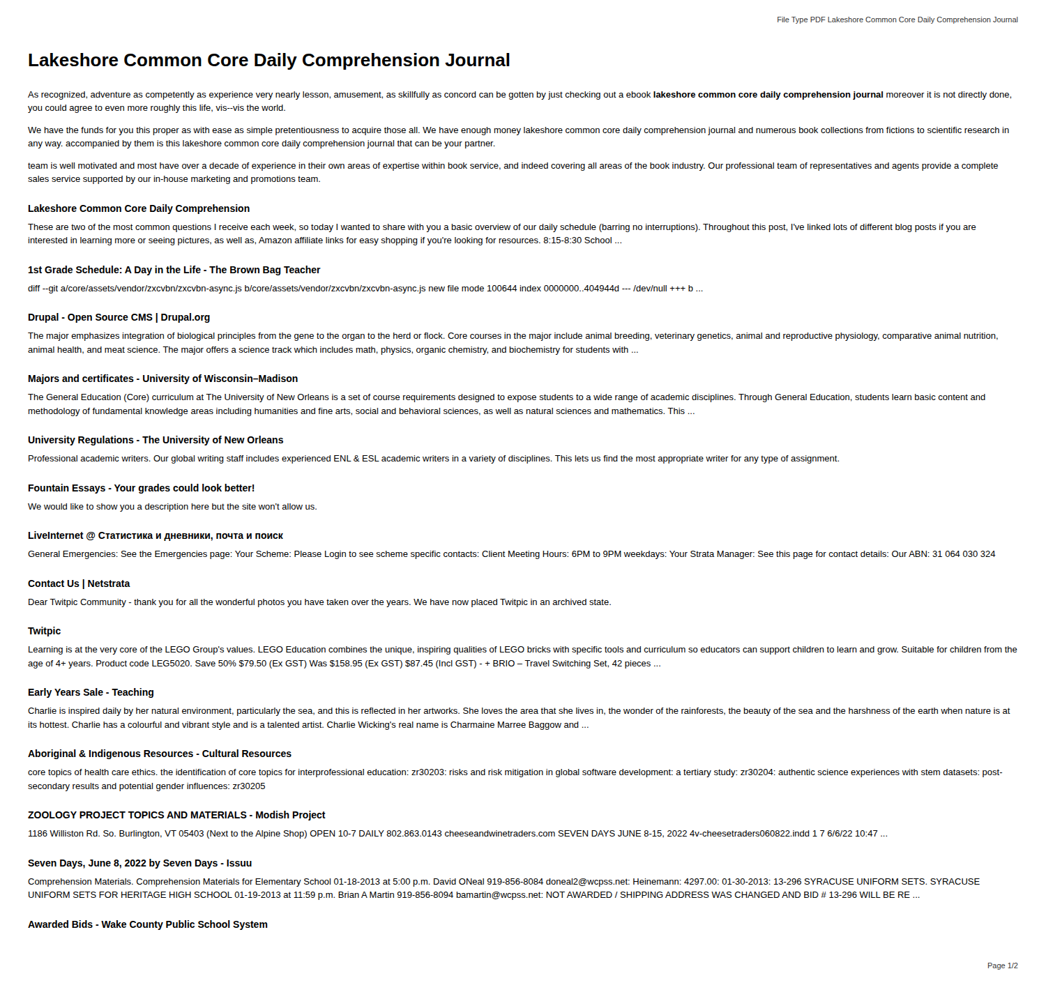File Type PDF Lakeshore Common Core Daily Comprehension Journal
Lakeshore Common Core Daily Comprehension Journal
As recognized, adventure as competently as experience very nearly lesson, amusement, as skillfully as concord can be gotten by just checking out a ebook lakeshore common core daily comprehension journal moreover it is not directly done, you could agree to even more roughly this life, vis--vis the world.
We have the funds for you this proper as with ease as simple pretentiousness to acquire those all. We have enough money lakeshore common core daily comprehension journal and numerous book collections from fictions to scientific research in any way. accompanied by them is this lakeshore common core daily comprehension journal that can be your partner.
team is well motivated and most have over a decade of experience in their own areas of expertise within book service, and indeed covering all areas of the book industry. Our professional team of representatives and agents provide a complete sales service supported by our in-house marketing and promotions team.
Lakeshore Common Core Daily Comprehension
These are two of the most common questions I receive each week, so today I wanted to share with you a basic overview of our daily schedule (barring no interruptions). Throughout this post, I've linked lots of different blog posts if you are interested in learning more or seeing pictures, as well as, Amazon affiliate links for easy shopping if you're looking for resources. 8:15-8:30 School ...
1st Grade Schedule: A Day in the Life - The Brown Bag Teacher
diff --git a/core/assets/vendor/zxcvbn/zxcvbn-async.js b/core/assets/vendor/zxcvbn/zxcvbn-async.js new file mode 100644 index 0000000..404944d --- /dev/null +++ b ...
Drupal - Open Source CMS | Drupal.org
The major emphasizes integration of biological principles from the gene to the organ to the herd or flock. Core courses in the major include animal breeding, veterinary genetics, animal and reproductive physiology, comparative animal nutrition, animal health, and meat science. The major offers a science track which includes math, physics, organic chemistry, and biochemistry for students with ...
Majors and certificates - University of Wisconsin–Madison
The General Education (Core) curriculum at The University of New Orleans is a set of course requirements designed to expose students to a wide range of academic disciplines. Through General Education, students learn basic content and methodology of fundamental knowledge areas including humanities and fine arts, social and behavioral sciences, as well as natural sciences and mathematics. This ...
University Regulations - The University of New Orleans
Professional academic writers. Our global writing staff includes experienced ENL & ESL academic writers in a variety of disciplines. This lets us find the most appropriate writer for any type of assignment.
Fountain Essays - Your grades could look better!
We would like to show you a description here but the site won't allow us.
LiveInternet @ Статистика и дневники, почта и поиск
General Emergencies: See the Emergencies page: Your Scheme: Please Login to see scheme specific contacts: Client Meeting Hours: 6PM to 9PM weekdays: Your Strata Manager: See this page for contact details: Our ABN: 31 064 030 324
Contact Us | Netstrata
Dear Twitpic Community - thank you for all the wonderful photos you have taken over the years. We have now placed Twitpic in an archived state.
Twitpic
Learning is at the very core of the LEGO Group's values. LEGO Education combines the unique, inspiring qualities of LEGO bricks with specific tools and curriculum so educators can support children to learn and grow. Suitable for children from the age of 4+ years. Product code LEG5020. Save 50% $79.50 (Ex GST) Was $158.95 (Ex GST) $87.45 (Incl GST) - + BRIO – Travel Switching Set, 42 pieces ...
Early Years Sale - Teaching
Charlie is inspired daily by her natural environment, particularly the sea, and this is reflected in her artworks. She loves the area that she lives in, the wonder of the rainforests, the beauty of the sea and the harshness of the earth when nature is at its hottest. Charlie has a colourful and vibrant style and is a talented artist. Charlie Wicking's real name is Charmaine Marree Baggow and ...
Aboriginal & Indigenous Resources - Cultural Resources
core topics of health care ethics. the identification of core topics for interprofessional education: zr30203: risks and risk mitigation in global software development: a tertiary study: zr30204: authentic science experiences with stem datasets: post-secondary results and potential gender influences: zr30205
ZOOLOGY PROJECT TOPICS AND MATERIALS - Modish Project
1186 Williston Rd. So. Burlington, VT 05403 (Next to the Alpine Shop) OPEN 10-7 DAILY 802.863.0143 cheeseandwinetraders.com SEVEN DAYS JUNE 8-15, 2022 4v-cheesetraders060822.indd 1 7 6/6/22 10:47 ...
Seven Days, June 8, 2022 by Seven Days - Issuu
Comprehension Materials. Comprehension Materials for Elementary School 01-18-2013 at 5:00 p.m. David ONeal 919-856-8084 doneal2@wcpss.net: Heinemann: 4297.00: 01-30-2013: 13-296 SYRACUSE UNIFORM SETS. SYRACUSE UNIFORM SETS FOR HERITAGE HIGH SCHOOL 01-19-2013 at 11:59 p.m. Brian A Martin 919-856-8094 bamartin@wcpss.net: NOT AWARDED / SHIPPING ADDRESS WAS CHANGED AND BID # 13-296 WILL BE RE ...
Awarded Bids - Wake County Public School System
Page 1/2